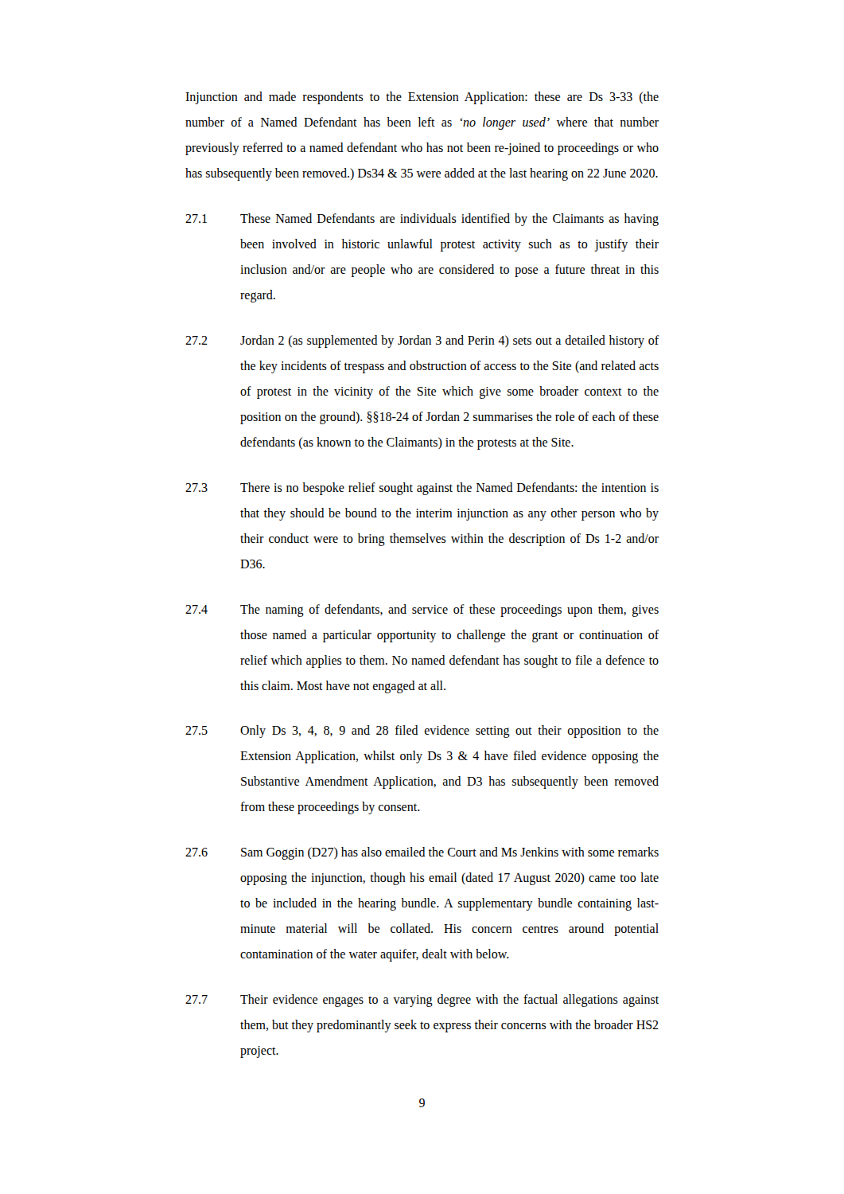Injunction and made respondents to the Extension Application: these are Ds 3-33 (the number of a Named Defendant has been left as ‘no longer used’ where that number previously referred to a named defendant who has not been re-joined to proceedings or who has subsequently been removed.) Ds34 & 35 were added at the last hearing on 22 June 2020.
27.1 These Named Defendants are individuals identified by the Claimants as having been involved in historic unlawful protest activity such as to justify their inclusion and/or are people who are considered to pose a future threat in this regard.
27.2 Jordan 2 (as supplemented by Jordan 3 and Perin 4) sets out a detailed history of the key incidents of trespass and obstruction of access to the Site (and related acts of protest in the vicinity of the Site which give some broader context to the position on the ground). §§18-24 of Jordan 2 summarises the role of each of these defendants (as known to the Claimants) in the protests at the Site.
27.3 There is no bespoke relief sought against the Named Defendants: the intention is that they should be bound to the interim injunction as any other person who by their conduct were to bring themselves within the description of Ds 1-2 and/or D36.
27.4 The naming of defendants, and service of these proceedings upon them, gives those named a particular opportunity to challenge the grant or continuation of relief which applies to them. No named defendant has sought to file a defence to this claim. Most have not engaged at all.
27.5 Only Ds 3, 4, 8, 9 and 28 filed evidence setting out their opposition to the Extension Application, whilst only Ds 3 & 4 have filed evidence opposing the Substantive Amendment Application, and D3 has subsequently been removed from these proceedings by consent.
27.6 Sam Goggin (D27) has also emailed the Court and Ms Jenkins with some remarks opposing the injunction, though his email (dated 17 August 2020) came too late to be included in the hearing bundle. A supplementary bundle containing last-minute material will be collated. His concern centres around potential contamination of the water aquifer, dealt with below.
27.7 Their evidence engages to a varying degree with the factual allegations against them, but they predominantly seek to express their concerns with the broader HS2 project.
9